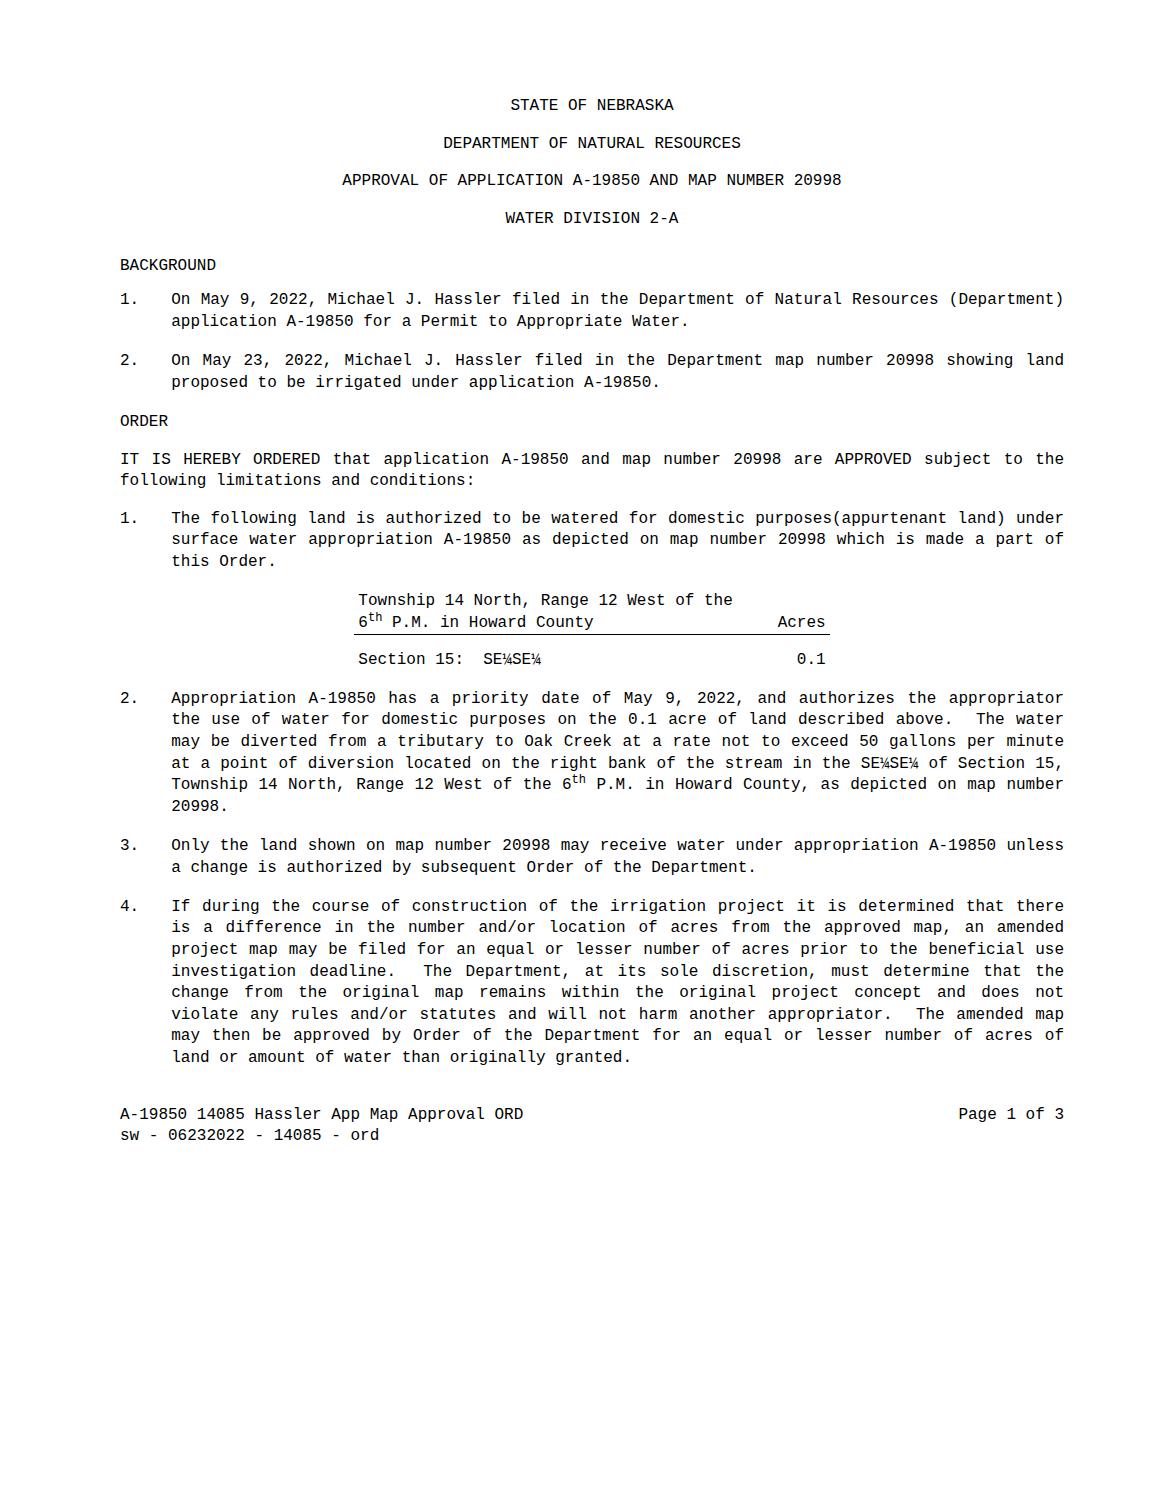STATE OF NEBRASKA
DEPARTMENT OF NATURAL RESOURCES
APPROVAL OF APPLICATION A-19850 AND MAP NUMBER 20998
WATER DIVISION 2-A
BACKGROUND
1.
On May 9, 2022, Michael J. Hassler filed in the Department of Natural Resources (Department) application A-19850 for a Permit to Appropriate Water.
2.
On May 23, 2022, Michael J. Hassler filed in the Department map number 20998 showing land proposed to be irrigated under application A-19850.
ORDER
IT IS HEREBY ORDERED that application A-19850 and map number 20998 are APPROVED subject to the following limitations and conditions:
1.
The following land is authorized to be watered for domestic purposes(appurtenant land) under surface water appropriation A-19850 as depicted on map number 20998 which is made a part of this Order.
| Township 14 North, Range 12 West of the | |
| 6 th P.M. in Howard County | Acres |
| Section 15: SE¼SE¼ | 0.1 |
2.
Appropriation A-19850 has a priority date of May 9, 2022, and authorizes the appropriator the use of water for domestic purposes on the 0.1 acre of land described above. The water may be diverted from a tributary to Oak Creek at a rate not to exceed 50 gallons per minute at a point of diversion located on the right bank of the stream in the SE¼SE¼ of Section 15, Township 14 North, Range 12 West of the 6th P.M. in Howard County, as depicted on map number 20998.
3.
Only the land shown on map number 20998 may receive water under appropriation A-19850 unless a change is authorized by subsequent Order of the Department.
4.
If during the course of construction of the irrigation project it is determined that there is a difference in the number and/or location of acres from the approved map, an amended project map may be filed for an equal or lesser number of acres prior to the beneficial use investigation deadline. The Department, at its sole discretion, must determine that the change from the original map remains within the original project concept and does not violate any rules and/or statutes and will not harm another appropriator. The amended map may then be approved by Order of the Department for an equal or lesser number of acres of land or amount of water than originally granted.
A-19850 14085 Hassler App Map Approval ORD sw - 06232022 - 14085 - ord
Page 1 of 3